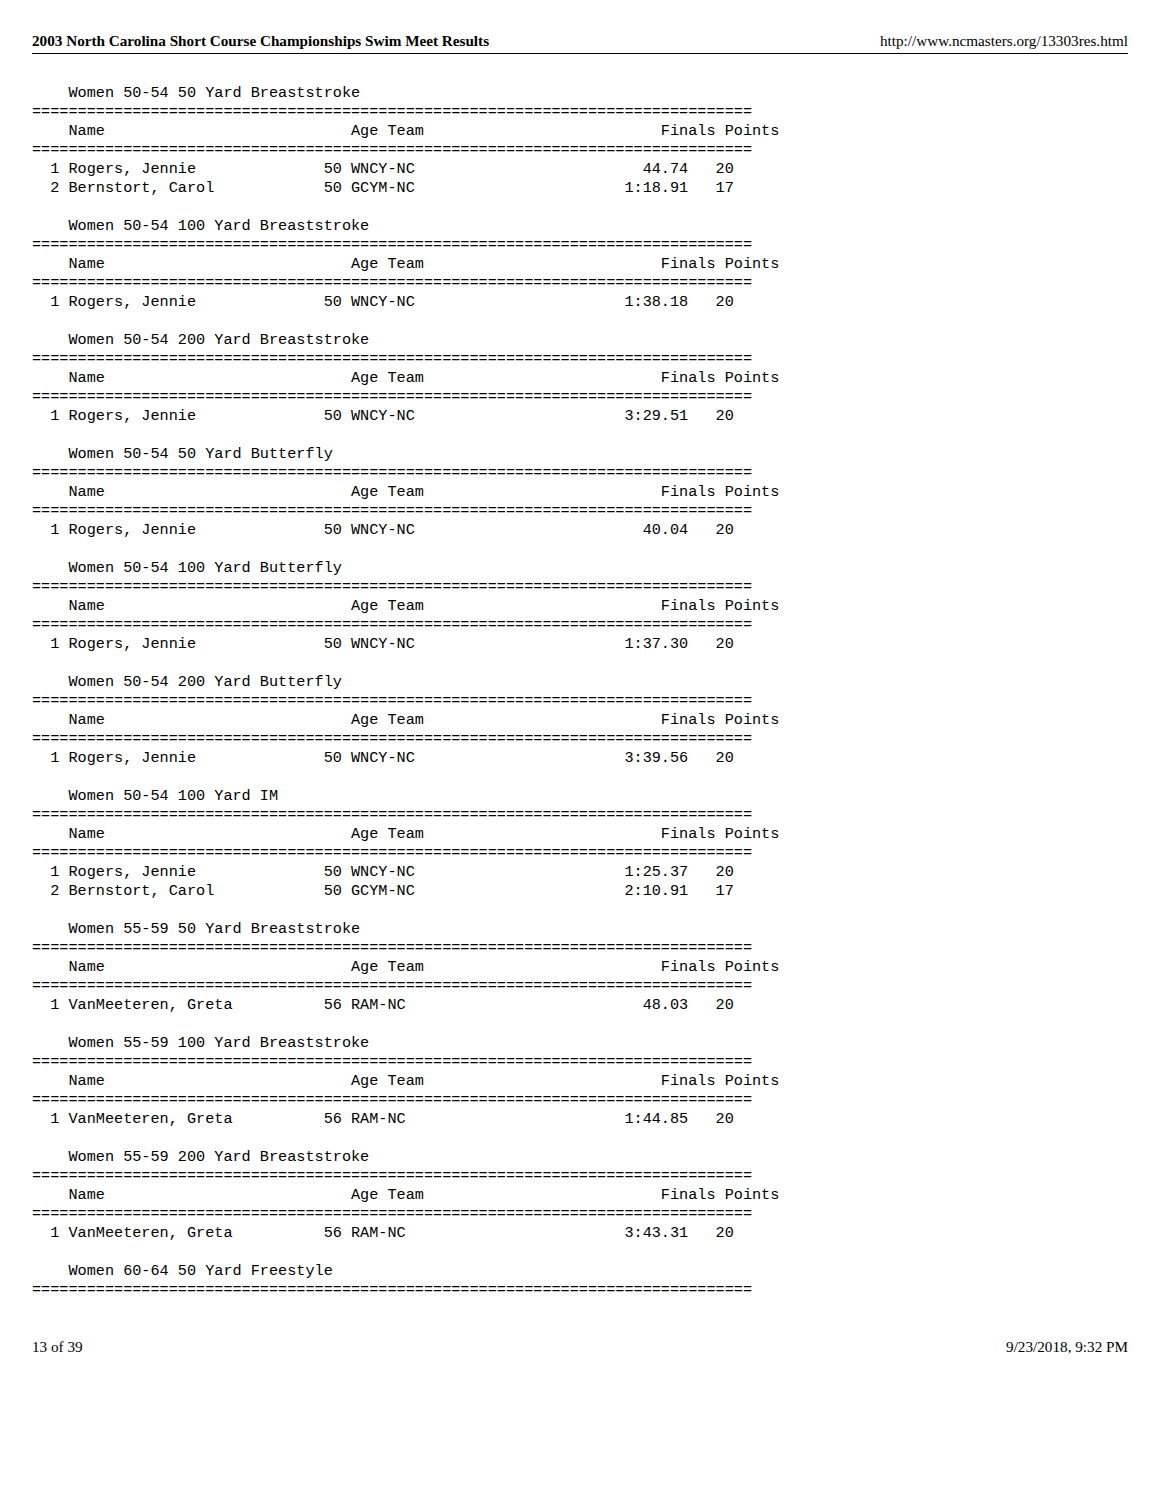2003 North Carolina Short Course Championships Swim Meet Results http://www.ncmasters.org/13303res.html
    Women 50-54 50 Yard Breaststroke
===============================================================================
    Name                           Age Team                          Finals Points
===============================================================================
  1 Rogers, Jennie              50 WNCY-NC                         44.74   20
  2 Bernstort, Carol            50 GCYM-NC                       1:18.91   17

    Women 50-54 100 Yard Breaststroke
===============================================================================
    Name                           Age Team                          Finals Points
===============================================================================
  1 Rogers, Jennie              50 WNCY-NC                       1:38.18   20

    Women 50-54 200 Yard Breaststroke
===============================================================================
    Name                           Age Team                          Finals Points
===============================================================================
  1 Rogers, Jennie              50 WNCY-NC                       3:29.51   20

    Women 50-54 50 Yard Butterfly
===============================================================================
    Name                           Age Team                          Finals Points
===============================================================================
  1 Rogers, Jennie              50 WNCY-NC                         40.04   20

    Women 50-54 100 Yard Butterfly
===============================================================================
    Name                           Age Team                          Finals Points
===============================================================================
  1 Rogers, Jennie              50 WNCY-NC                       1:37.30   20

    Women 50-54 200 Yard Butterfly
===============================================================================
    Name                           Age Team                          Finals Points
===============================================================================
  1 Rogers, Jennie              50 WNCY-NC                       3:39.56   20

    Women 50-54 100 Yard IM
===============================================================================
    Name                           Age Team                          Finals Points
===============================================================================
  1 Rogers, Jennie              50 WNCY-NC                       1:25.37   20
  2 Bernstort, Carol            50 GCYM-NC                       2:10.91   17

    Women 55-59 50 Yard Breaststroke
===============================================================================
    Name                           Age Team                          Finals Points
===============================================================================
  1 VanMeeteren, Greta          56 RAM-NC                          48.03   20

    Women 55-59 100 Yard Breaststroke
===============================================================================
    Name                           Age Team                          Finals Points
===============================================================================
  1 VanMeeteren, Greta          56 RAM-NC                        1:44.85   20

    Women 55-59 200 Yard Breaststroke
===============================================================================
    Name                           Age Team                          Finals Points
===============================================================================
  1 VanMeeteren, Greta          56 RAM-NC                        3:43.31   20

    Women 60-64 50 Yard Freestyle
===============================================================================
13 of 39 9/23/2018, 9:32 PM